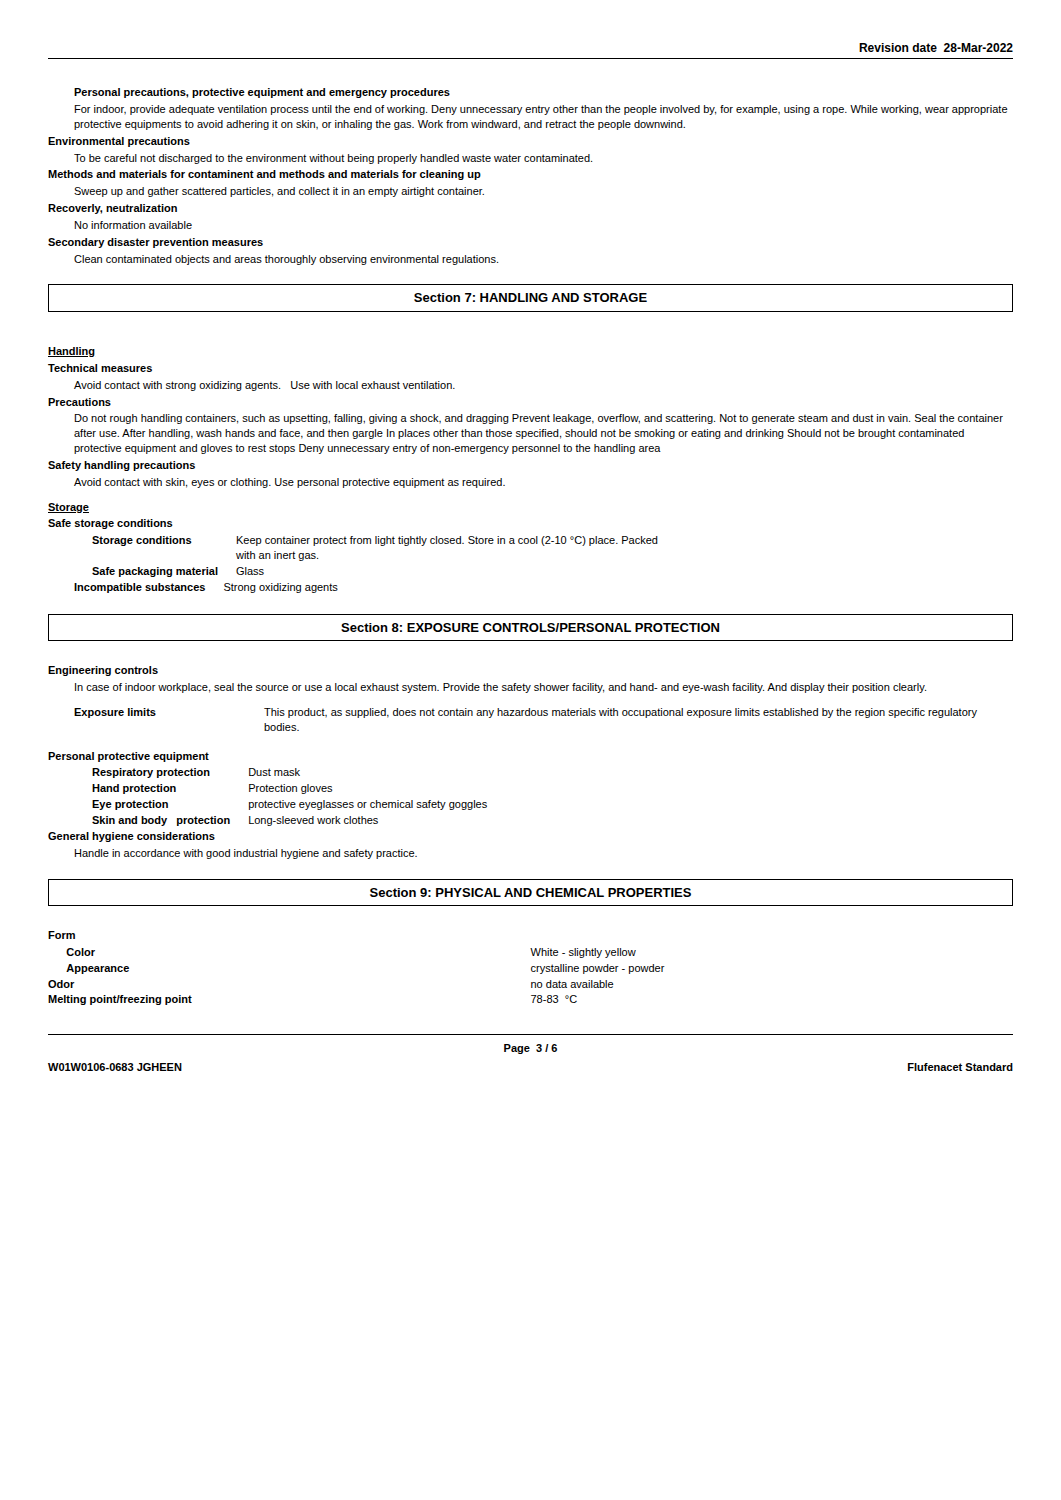Revision date 28-Mar-2022
Personal precautions, protective equipment and emergency procedures
For indoor, provide adequate ventilation process until the end of working. Deny unnecessary entry other than the people involved by, for example, using a rope. While working, wear appropriate protective equipments to avoid adhering it on skin, or inhaling the gas. Work from windward, and retract the people downwind.
Environmental precautions
To be careful not discharged to the environment without being properly handled waste water contaminated.
Methods and materials for contaminent and methods and materials for cleaning up
Sweep up and gather scattered particles, and collect it in an empty airtight container.
Recoverly, neutralization
No information available
Secondary disaster prevention measures
Clean contaminated objects and areas thoroughly observing environmental regulations.
Section 7: HANDLING AND STORAGE
Handling
Technical measures
Avoid contact with strong oxidizing agents. Use with local exhaust ventilation.
Precautions
Do not rough handling containers, such as upsetting, falling, giving a shock, and dragging Prevent leakage, overflow, and scattering. Not to generate steam and dust in vain. Seal the container after use. After handling, wash hands and face, and then gargle In places other than those specified, should not be smoking or eating and drinking Should not be brought contaminated protective equipment and gloves to rest stops Deny unnecessary entry of non-emergency personnel to the handling area
Safety handling precautions
Avoid contact with skin, eyes or clothing. Use personal protective equipment as required.
Storage
Safe storage conditions
| Storage conditions | Keep container protect from light tightly closed. Store in a cool (2-10 °C) place. Packed with an inert gas. |
| Safe packaging material | Glass |
| Incompatible substances | Strong oxidizing agents |
Section 8: EXPOSURE CONTROLS/PERSONAL PROTECTION
Engineering controls
In case of indoor workplace, seal the source or use a local exhaust system. Provide the safety shower facility, and hand- and eye-wash facility. And display their position clearly.
Exposure limits
This product, as supplied, does not contain any hazardous materials with occupational exposure limits established by the region specific regulatory bodies.
Personal protective equipment
| Respiratory protection | Dust mask |
| Hand protection | Protection gloves |
| Eye protection | protective eyeglasses or chemical safety goggles |
| Skin and body protection | Long-sleeved work clothes |
General hygiene considerations
Handle in accordance with good industrial hygiene and safety practice.
Section 9: PHYSICAL AND CHEMICAL PROPERTIES
Form
| Color | White - slightly yellow |
| Appearance | crystalline powder - powder |
| Odor | no data available |
| Melting point/freezing point | 78-83 °C |
Page 3 / 6
W01W0106-0683 JGHEEN Flufenacet Standard